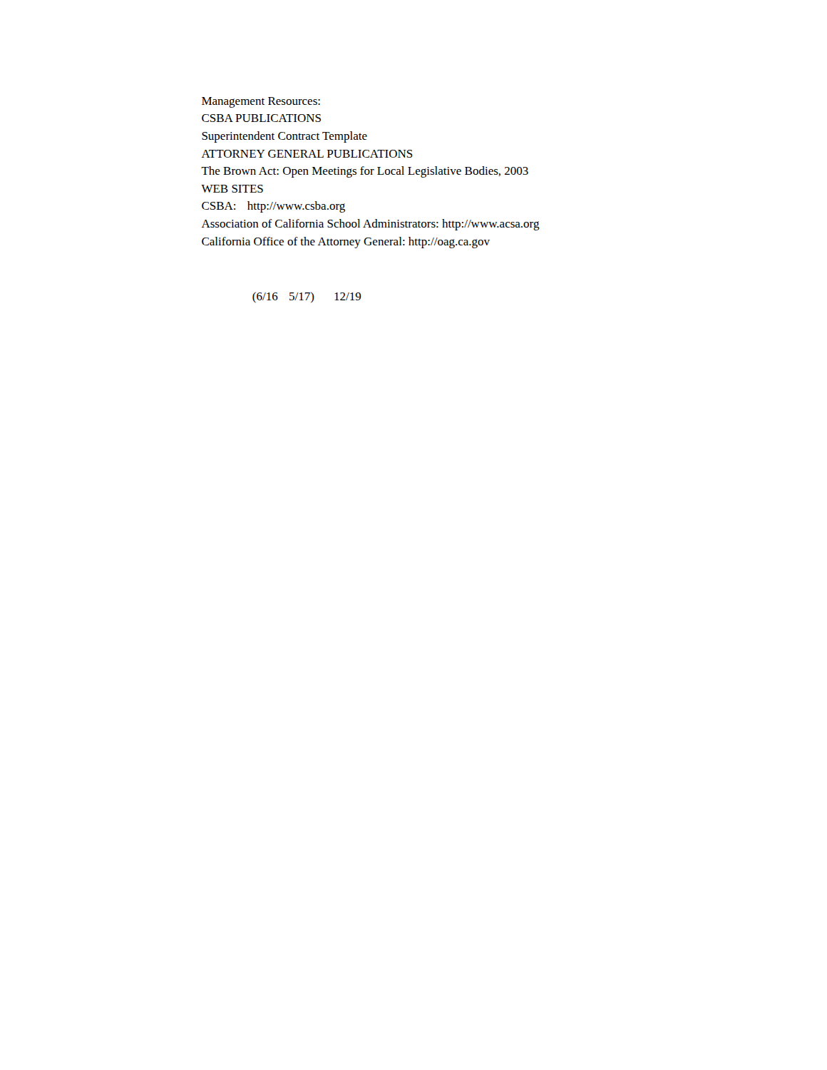Management Resources:
CSBA PUBLICATIONS
Superintendent Contract Template
ATTORNEY GENERAL PUBLICATIONS
The Brown Act: Open Meetings for Local Legislative Bodies, 2003
WEB SITES
CSBA: http://www.csba.org
Association of California School Administrators: http://www.acsa.org
California Office of the Attorney General: http://oag.ca.gov
(6/16 5/17) 12/19